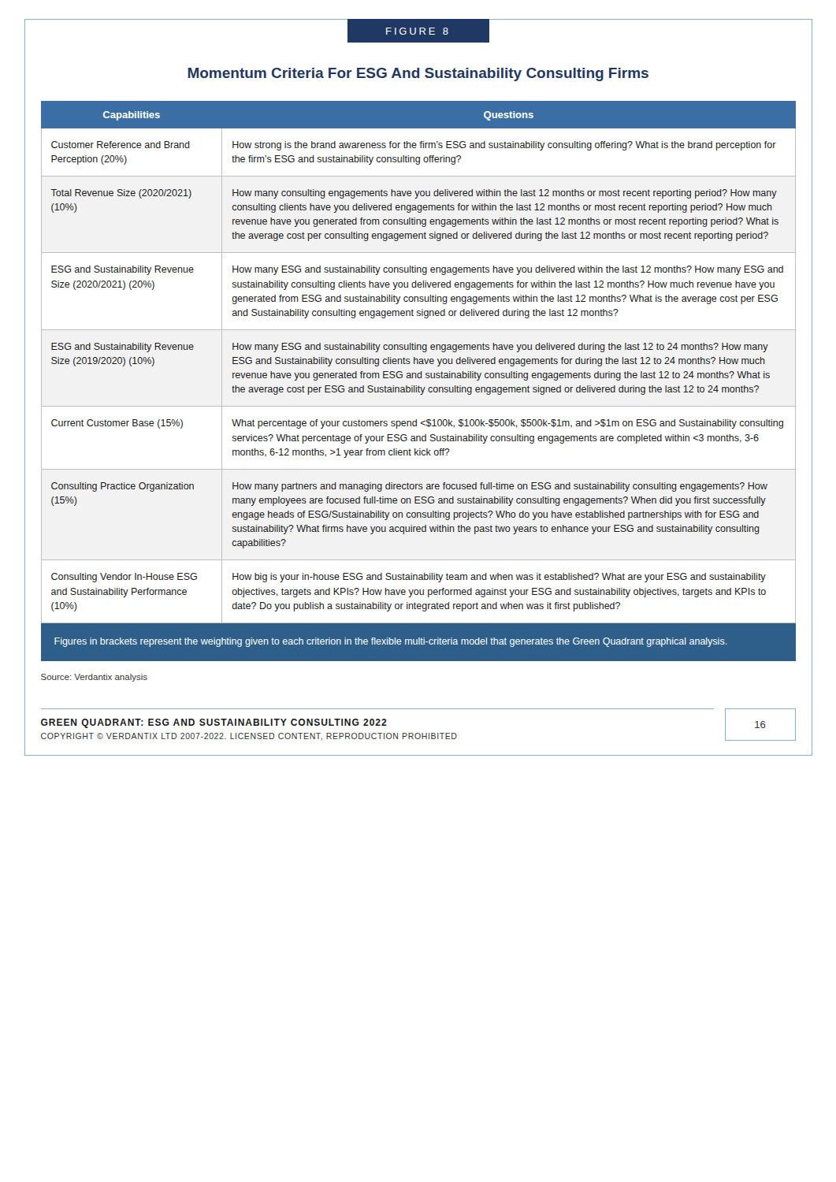FIGURE 8
Momentum Criteria For ESG And Sustainability Consulting Firms
| Capabilities | Questions |
| --- | --- |
| Customer Reference and Brand Perception (20%) | How strong is the brand awareness for the firm’s ESG and sustainability consulting offering? What is the brand perception for the firm’s ESG and sustainability consulting offering? |
| Total Revenue Size (2020/2021) (10%) | How many consulting engagements have you delivered within the last 12 months or most recent reporting period? How many consulting clients have you delivered engagements for within the last 12 months or most recent reporting period? How much revenue have you generated from consulting engagements within the last 12 months or most recent reporting period? What is the average cost per consulting engagement signed or delivered during the last 12 months or most recent reporting period? |
| ESG and Sustainability Revenue Size (2020/2021) (20%) | How many ESG and sustainability consulting engagements have you delivered within the last 12 months? How many ESG and sustainability consulting clients have you delivered engagements for within the last 12 months? How much revenue have you generated from ESG and sustainability consulting engagements within the last 12 months? What is the average cost per ESG and Sustainability consulting engagement signed or delivered during the last 12 months? |
| ESG and Sustainability Revenue Size (2019/2020) (10%) | How many ESG and sustainability consulting engagements have you delivered during the last 12 to 24 months? How many ESG and Sustainability consulting clients have you delivered engagements for during the last 12 to 24 months? How much revenue have you generated from ESG and sustainability consulting engagements during the last 12 to 24 months? What is the average cost per ESG and Sustainability consulting engagement signed or delivered during the last 12 to 24 months? |
| Current Customer Base (15%) | What percentage of your customers spend <$100k, $100k-$500k, $500k-$1m, and >$1m on ESG and Sustainability consulting services? What percentage of your ESG and Sustainability consulting engagements are completed within <3 months, 3-6 months, 6-12 months, >1 year from client kick off? |
| Consulting Practice Organization (15%) | How many partners and managing directors are focused full-time on ESG and sustainability consulting engagements? How many employees are focused full-time on ESG and sustainability consulting engagements? When did you first successfully engage heads of ESG/Sustainability on consulting projects? Who do you have established partnerships with for ESG and sustainability? What firms have you acquired within the past two years to enhance your ESG and sustainability consulting capabilities? |
| Consulting Vendor In-House ESG and Sustainability Performance (10%) | How big is your in-house ESG and Sustainability team and when was it established? What are your ESG and sustainability objectives, targets and KPIs? How have you performed against your ESG and sustainability objectives, targets and KPIs to date? Do you publish a sustainability or integrated report and when was it first published? |
Figures in brackets represent the weighting given to each criterion in the flexible multi-criteria model that generates the Green Quadrant graphical analysis.
Source: Verdantix analysis
GREEN QUADRANT: ESG AND SUSTAINABILITY CONSULTING 2022
COPYRIGHT © VERDANTIX LTD 2007-2022. LICENSED CONTENT, REPRODUCTION PROHIBITED
16